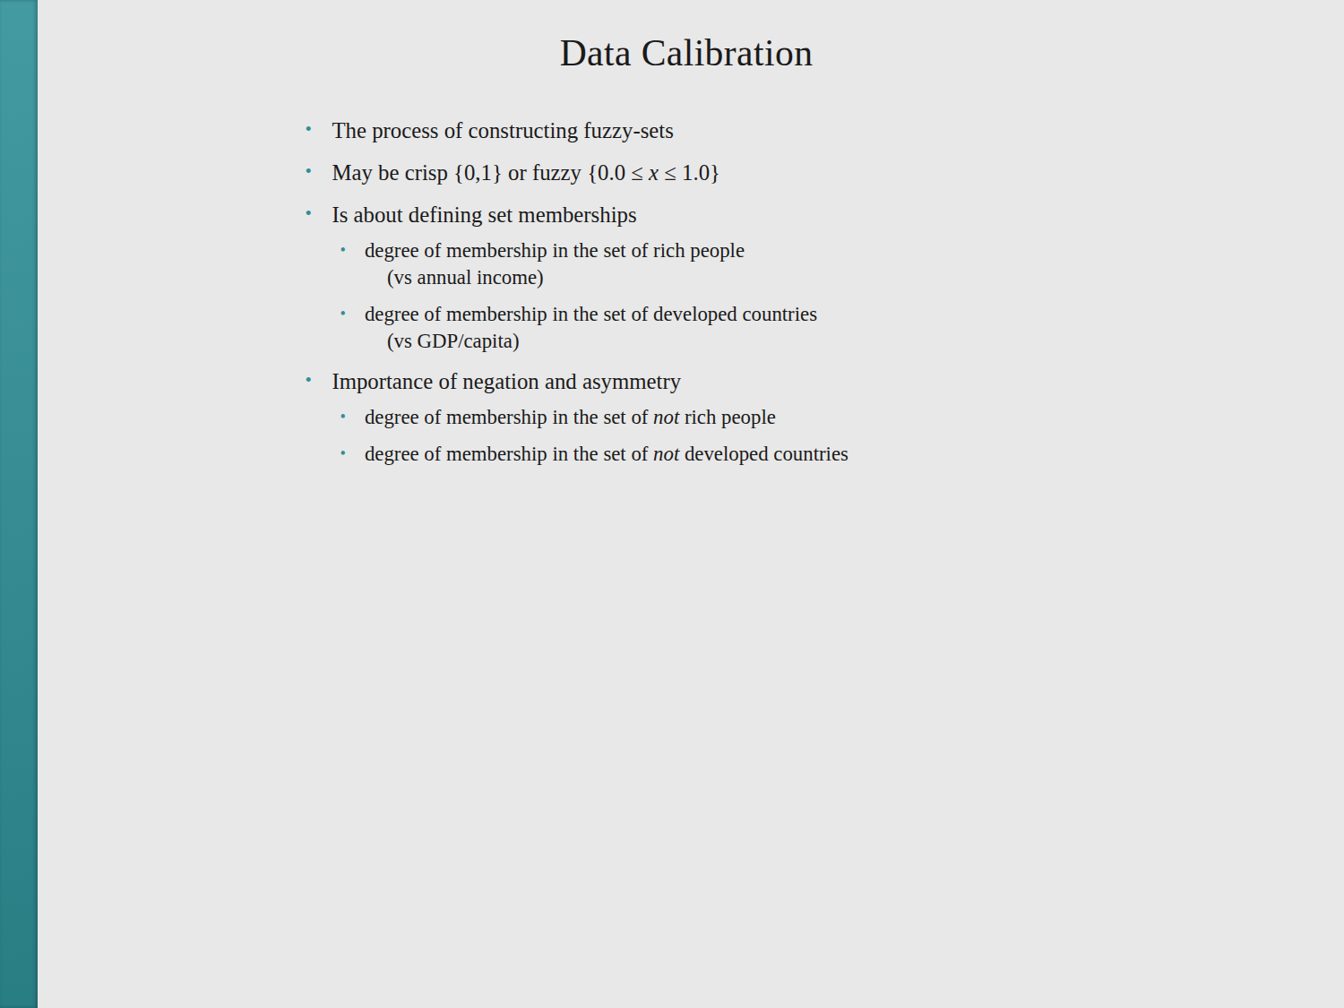Data Calibration
The process of constructing fuzzy-sets
May be crisp {0,1} or fuzzy {0.0 ≤ x ≤ 1.0}
Is about defining set memberships
degree of membership in the set of rich people (vs annual income)
degree of membership in the set of developed countries (vs GDP/capita)
Importance of negation and asymmetry
degree of membership in the set of not rich people
degree of membership in the set of not developed countries